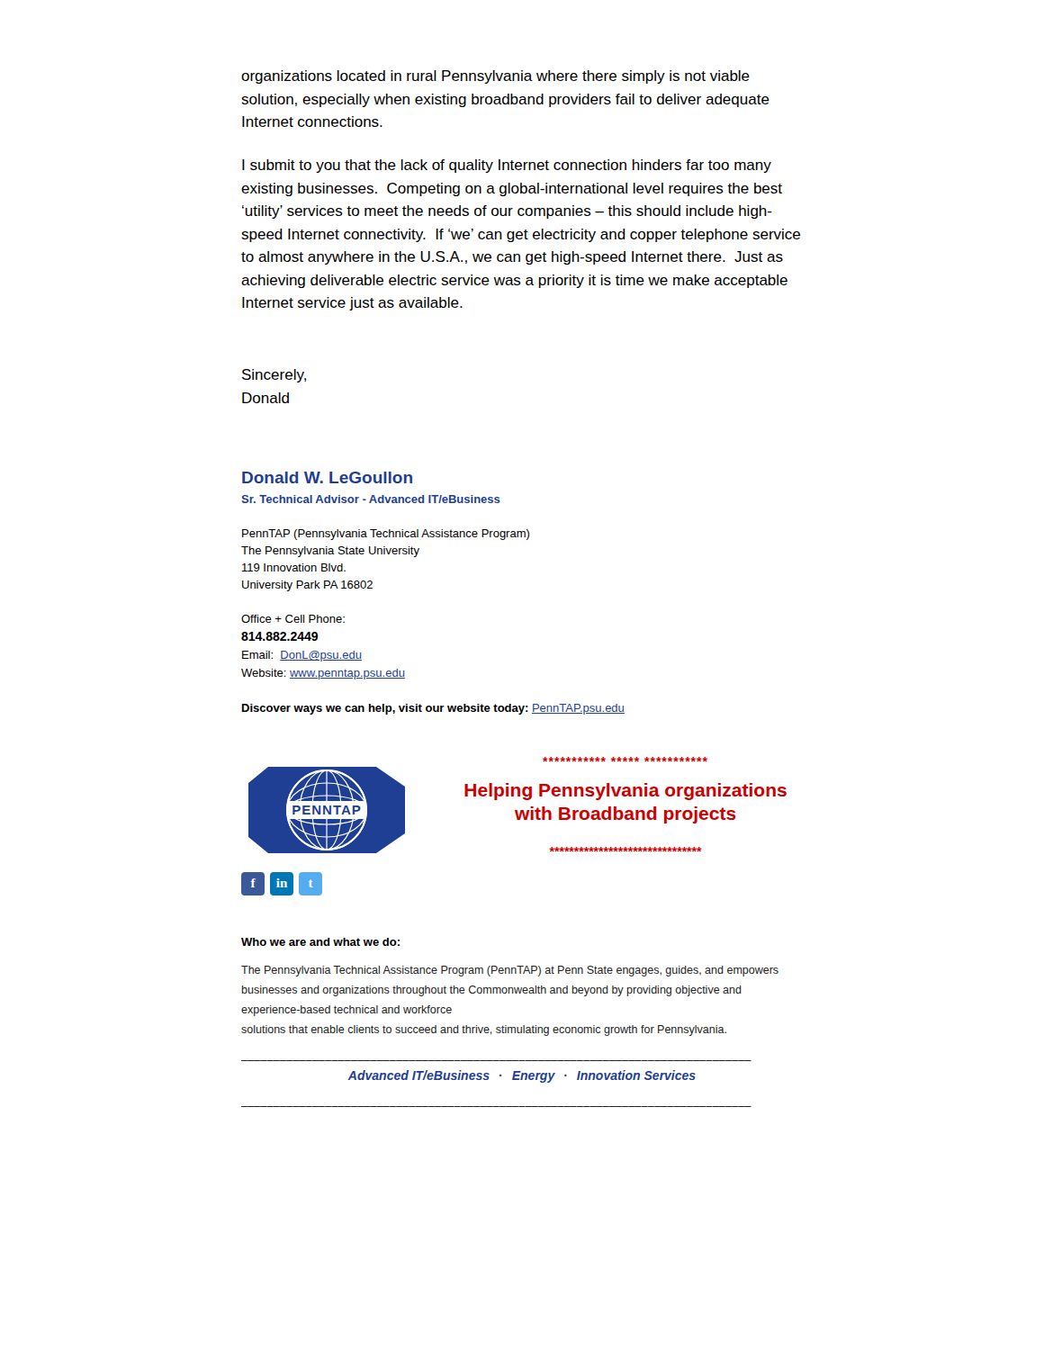organizations located in rural Pennsylvania where there simply is not viable solution, especially when existing broadband providers fail to deliver adequate Internet connections.
I submit to you that the lack of quality Internet connection hinders far too many existing businesses. Competing on a global-international level requires the best ‘utility’ services to meet the needs of our companies – this should include high-speed Internet connectivity. If ‘we’ can get electricity and copper telephone service to almost anywhere in the U.S.A., we can get high-speed Internet there. Just as achieving deliverable electric service was a priority it is time we make acceptable Internet service just as available.
Sincerely, Donald
Donald W. LeGoullon
Sr. Technical Advisor - Advanced IT/eBusiness
PennTAP (Pennsylvania Technical Assistance Program) The Pennsylvania State University 119 Innovation Blvd. University Park PA 16802
Office + Cell Phone: 814.882.2449 Email: DonL@psu.edu Website: www.penntap.psu.edu
Discover ways we can help, visit our website today: PennTAP.psu.edu
PENNTAP
f in t
*********** ***** ***********
Helping Pennsylvania organizations
with Broadband projects
*******************************
Who we are and what we do:
The Pennsylvania Technical Assistance Program (PennTAP) at Penn State engages, guides, and empowers businesses and organizations throughout the Commonwealth and beyond by providing objective and experience-based technical and workforce
solutions that enable clients to succeed and thrive, stimulating economic growth for Pennsylvania.
_______________________________________________________________________________
Advanced IT/eBusiness·Energy·Innovation Services
_______________________________________________________________________________